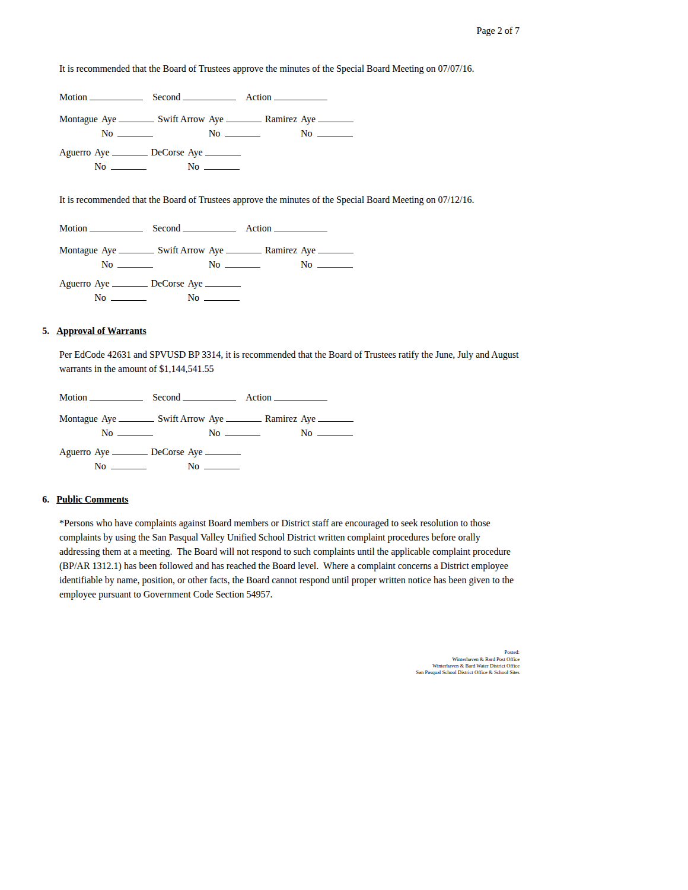Page 2 of 7
It is recommended that the Board of Trustees approve the minutes of the Special Board Meeting on 07/07/16.
Motion Second Action
| Montague | Aye | Swift Arrow | Aye | Ramirez | Aye |
| | No | | No | | No |
| Aguerro | Aye | DeCorse | Aye |
| | No | | No |
It is recommended that the Board of Trustees approve the minutes of the Special Board Meeting on 07/12/16.
Motion Second Action
| Montague | Aye | Swift Arrow | Aye | Ramirez | Aye |
| | No | | No | | No |
| Aguerro | Aye | DeCorse | Aye |
| | No | | No |
5.
Approval of Warrants
Per EdCode 42631 and SPVUSD BP 3314, it is recommended that the Board of Trustees ratify the June, July and August warrants in the amount of $1,144,541.55
Motion Second Action
| Montague | Aye | Swift Arrow | Aye | Ramirez | Aye |
| | No | | No | | No |
| Aguerro | Aye | DeCorse | Aye |
| | No | | No |
6.
Public Comments
*Persons who have complaints against Board members or District staff are encouraged to seek resolution to those complaints by using the San Pasqual Valley Unified School District written complaint procedures before orally addressing them at a meeting. The Board will not respond to such complaints until the applicable complaint procedure (BP/AR 1312.1) has been followed and has reached the Board level. Where a complaint concerns a District employee identifiable by name, position, or other facts, the Board cannot respond until proper written notice has been given to the employee pursuant to Government Code Section 54957.
Posted:
Winterhaven & Bard Post Office
Winterhaven & Bard Water District Office
San Pasqual School District Office & School Sites